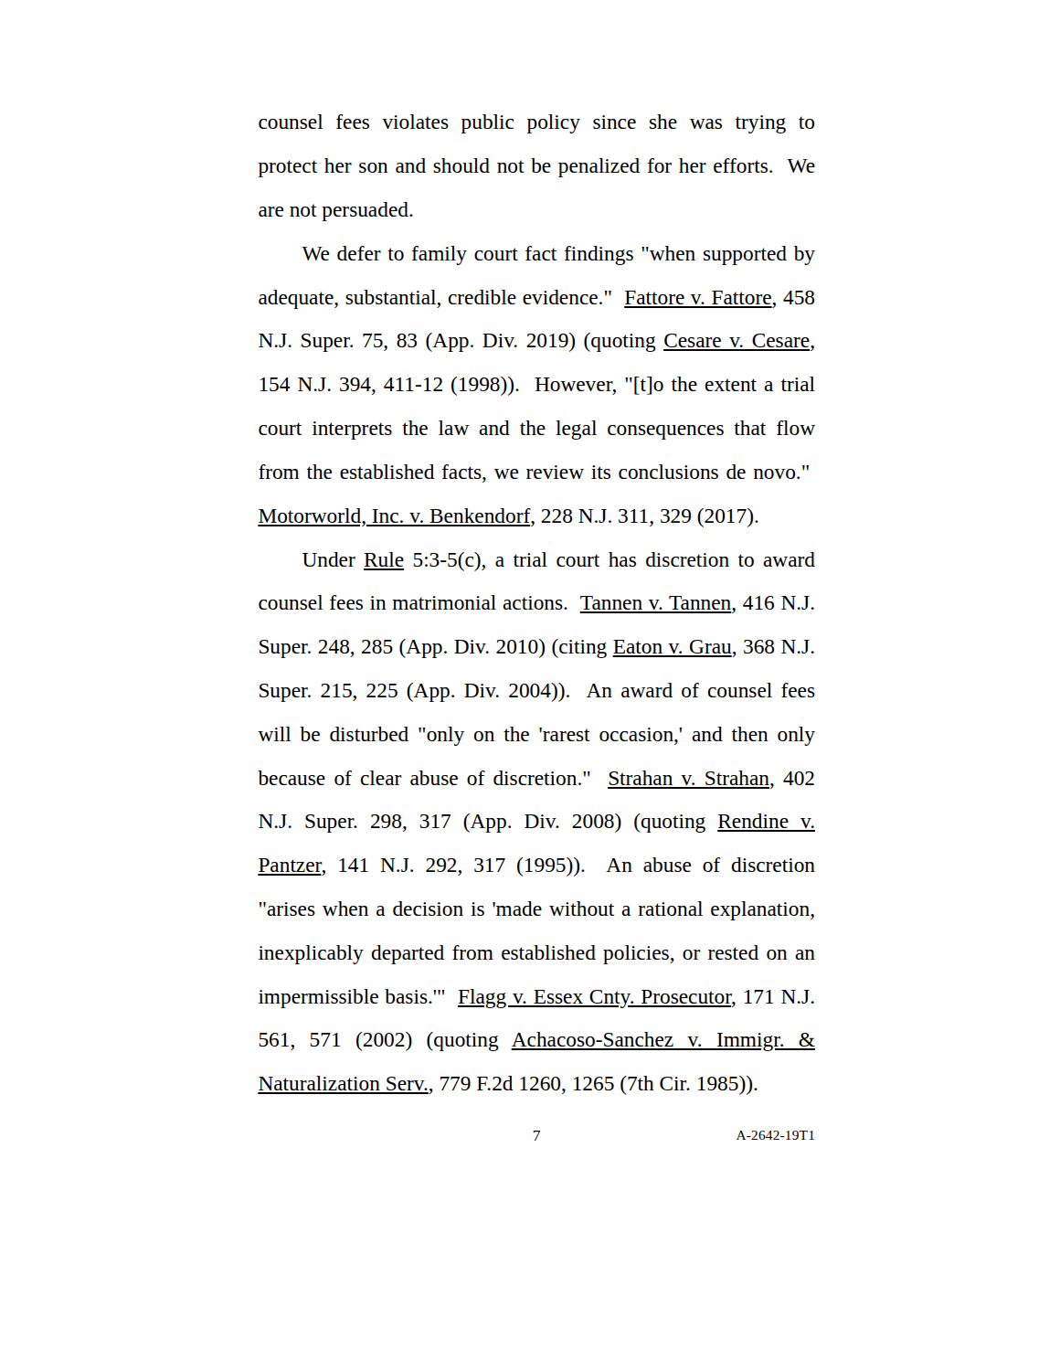counsel fees violates public policy since she was trying to protect her son and should not be penalized for her efforts. We are not persuaded.
We defer to family court fact findings "when supported by adequate, substantial, credible evidence." Fattore v. Fattore, 458 N.J. Super. 75, 83 (App. Div. 2019) (quoting Cesare v. Cesare, 154 N.J. 394, 411-12 (1998)). However, "[t]o the extent a trial court interprets the law and the legal consequences that flow from the established facts, we review its conclusions de novo." Motorworld, Inc. v. Benkendorf, 228 N.J. 311, 329 (2017).
Under Rule 5:3-5(c), a trial court has discretion to award counsel fees in matrimonial actions. Tannen v. Tannen, 416 N.J. Super. 248, 285 (App. Div. 2010) (citing Eaton v. Grau, 368 N.J. Super. 215, 225 (App. Div. 2004)). An award of counsel fees will be disturbed "only on the 'rarest occasion,' and then only because of clear abuse of discretion." Strahan v. Strahan, 402 N.J. Super. 298, 317 (App. Div. 2008) (quoting Rendine v. Pantzer, 141 N.J. 292, 317 (1995)). An abuse of discretion "arises when a decision is 'made without a rational explanation, inexplicably departed from established policies, or rested on an impermissible basis.'" Flagg v. Essex Cnty. Prosecutor, 171 N.J. 561, 571 (2002) (quoting Achacoso-Sanchez v. Immigr. & Naturalization Serv., 779 F.2d 1260, 1265 (7th Cir. 1985)).
7 A-2642-19T1